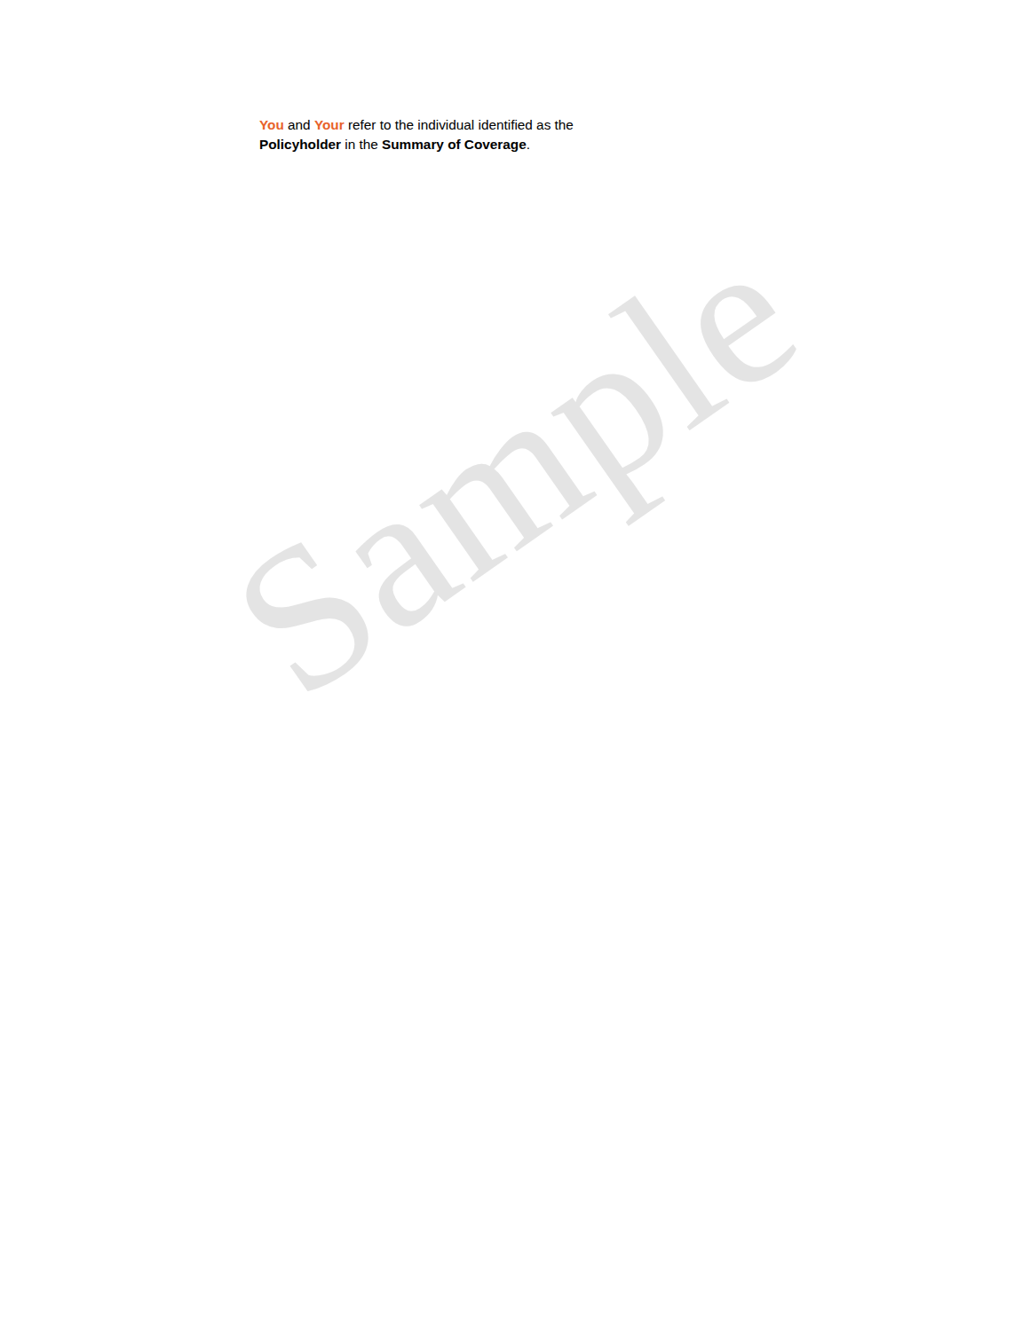Sample
You and Your refer to the individual identified as the Policyholder in the Summary of Coverage.